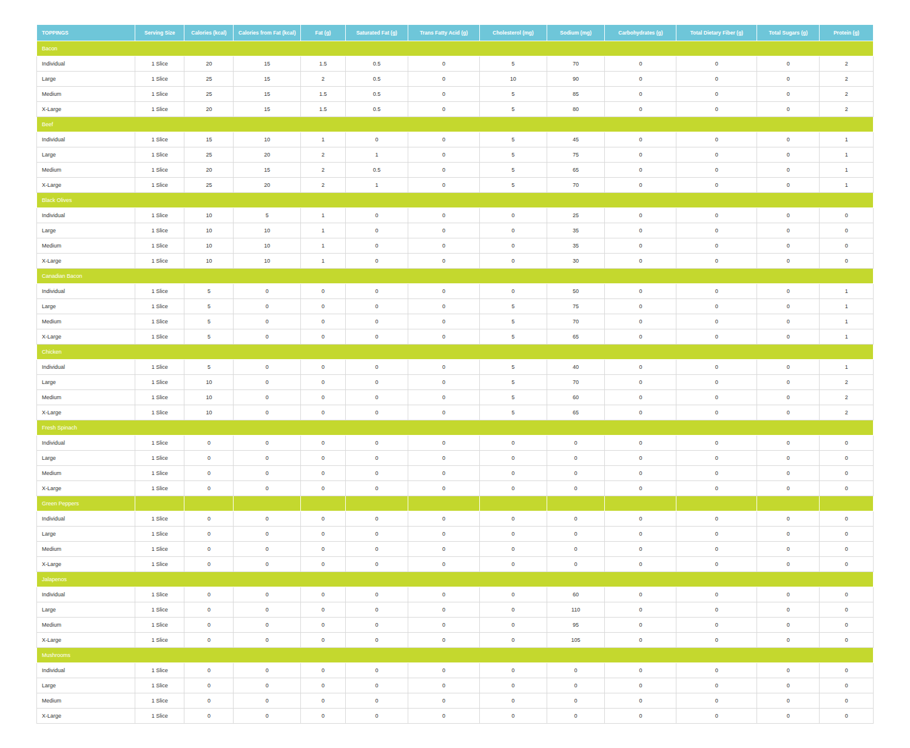| TOPPINGS | Serving Size | Calories (kcal) | Calories from Fat (kcal) | Fat (g) | Saturated Fat (g) | Trans Fatty Acid (g) | Cholesterol (mg) | Sodium (mg) | Carbohydrates (g) | Total Dietary Fiber (g) | Total Sugars (g) | Protein (g) |
| --- | --- | --- | --- | --- | --- | --- | --- | --- | --- | --- | --- | --- |
| Bacon |
| Individual | 1 Slice | 20 | 15 | 1.5 | 0.5 | 0 | 5 | 70 | 0 | 0 | 0 | 2 |
| Large | 1 Slice | 25 | 15 | 2 | 0.5 | 0 | 10 | 90 | 0 | 0 | 0 | 2 |
| Medium | 1 Slice | 25 | 15 | 1.5 | 0.5 | 0 | 5 | 85 | 0 | 0 | 0 | 2 |
| X-Large | 1 Slice | 20 | 15 | 1.5 | 0.5 | 0 | 5 | 80 | 0 | 0 | 0 | 2 |
| Beef |
| Individual | 1 Slice | 15 | 10 | 1 | 0 | 0 | 5 | 45 | 0 | 0 | 0 | 1 |
| Large | 1 Slice | 25 | 20 | 2 | 1 | 0 | 5 | 75 | 0 | 0 | 0 | 1 |
| Medium | 1 Slice | 20 | 15 | 2 | 0.5 | 0 | 5 | 65 | 0 | 0 | 0 | 1 |
| X-Large | 1 Slice | 25 | 20 | 2 | 1 | 0 | 5 | 70 | 0 | 0 | 0 | 1 |
| Black Olives |
| Individual | 1 Slice | 10 | 5 | 1 | 0 | 0 | 0 | 25 | 0 | 0 | 0 | 0 |
| Large | 1 Slice | 10 | 10 | 1 | 0 | 0 | 0 | 35 | 0 | 0 | 0 | 0 |
| Medium | 1 Slice | 10 | 10 | 1 | 0 | 0 | 0 | 35 | 0 | 0 | 0 | 0 |
| X-Large | 1 Slice | 10 | 10 | 1 | 0 | 0 | 0 | 30 | 0 | 0 | 0 | 0 |
| Canadian Bacon |
| Individual | 1 Slice | 5 | 0 | 0 | 0 | 0 | 0 | 50 | 0 | 0 | 0 | 1 |
| Large | 1 Slice | 5 | 0 | 0 | 0 | 0 | 5 | 75 | 0 | 0 | 0 | 1 |
| Medium | 1 Slice | 5 | 0 | 0 | 0 | 0 | 5 | 70 | 0 | 0 | 0 | 1 |
| X-Large | 1 Slice | 5 | 0 | 0 | 0 | 0 | 5 | 65 | 0 | 0 | 0 | 1 |
| Chicken |
| Individual | 1 Slice | 5 | 0 | 0 | 0 | 0 | 5 | 40 | 0 | 0 | 0 | 1 |
| Large | 1 Slice | 10 | 0 | 0 | 0 | 0 | 5 | 70 | 0 | 0 | 0 | 2 |
| Medium | 1 Slice | 10 | 0 | 0 | 0 | 0 | 5 | 60 | 0 | 0 | 0 | 2 |
| X-Large | 1 Slice | 10 | 0 | 0 | 0 | 0 | 5 | 65 | 0 | 0 | 0 | 2 |
| Fresh Spinach |
| Individual | 1 Slice | 0 | 0 | 0 | 0 | 0 | 0 | 0 | 0 | 0 | 0 | 0 |
| Large | 1 Slice | 0 | 0 | 0 | 0 | 0 | 0 | 0 | 0 | 0 | 0 | 0 |
| Medium | 1 Slice | 0 | 0 | 0 | 0 | 0 | 0 | 0 | 0 | 0 | 0 | 0 |
| X-Large | 1 Slice | 0 | 0 | 0 | 0 | 0 | 0 | 0 | 0 | 0 | 0 | 0 |
| Green Peppers | | | | | | | | | | | | |
| Individual | 1 Slice | 0 | 0 | 0 | 0 | 0 | 0 | 0 | 0 | 0 | 0 | 0 |
| Large | 1 Slice | 0 | 0 | 0 | 0 | 0 | 0 | 0 | 0 | 0 | 0 | 0 |
| Medium | 1 Slice | 0 | 0 | 0 | 0 | 0 | 0 | 0 | 0 | 0 | 0 | 0 |
| X-Large | 1 Slice | 0 | 0 | 0 | 0 | 0 | 0 | 0 | 0 | 0 | 0 | 0 |
| Jalapenos |
| Individual | 1 Slice | 0 | 0 | 0 | 0 | 0 | 0 | 60 | 0 | 0 | 0 | 0 |
| Large | 1 Slice | 0 | 0 | 0 | 0 | 0 | 0 | 110 | 0 | 0 | 0 | 0 |
| Medium | 1 Slice | 0 | 0 | 0 | 0 | 0 | 0 | 95 | 0 | 0 | 0 | 0 |
| X-Large | 1 Slice | 0 | 0 | 0 | 0 | 0 | 0 | 105 | 0 | 0 | 0 | 0 |
| Mushrooms |
| Individual | 1 Slice | 0 | 0 | 0 | 0 | 0 | 0 | 0 | 0 | 0 | 0 | 0 |
| Large | 1 Slice | 0 | 0 | 0 | 0 | 0 | 0 | 0 | 0 | 0 | 0 | 0 |
| Medium | 1 Slice | 0 | 0 | 0 | 0 | 0 | 0 | 0 | 0 | 0 | 0 | 0 |
| X-Large | 1 Slice | 0 | 0 | 0 | 0 | 0 | 0 | 0 | 0 | 0 | 0 | 0 |